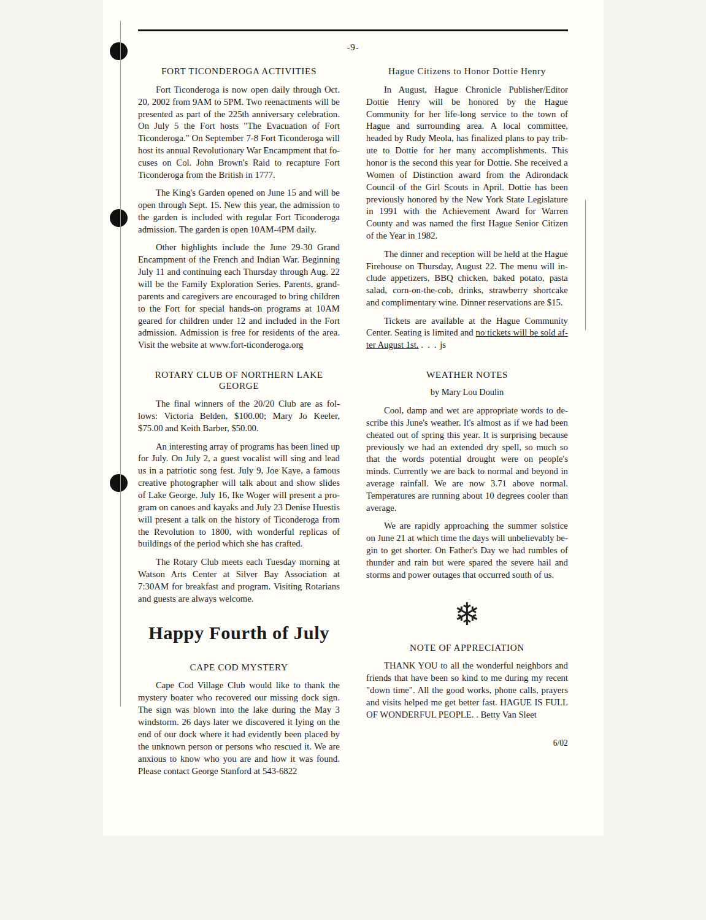-9-
Fort Ticonderoga Activities
Fort Ticonderoga is now open daily through Oct. 20, 2002 from 9AM to 5PM. Two reenactments will be presented as part of the 225th anniversary celebration. On July 5 the Fort hosts "The Evacuation of Fort Ticonderoga." On September 7-8 Fort Ticonderoga will host its annual Revolutionary War Encampment that focuses on Col. John Brown's Raid to recapture Fort Ticonderoga from the British in 1777.
The King's Garden opened on June 15 and will be open through Sept. 15. New this year, the admission to the garden is included with regular Fort Ticonderoga admission. The garden is open 10AM-4PM daily.
Other highlights include the June 29-30 Grand Encampment of the French and Indian War. Beginning July 11 and continuing each Thursday through Aug. 22 will be the Family Exploration Series. Parents, grandparents and caregivers are encouraged to bring children to the Fort for special hands-on programs at 10AM geared for children under 12 and included in the Fort admission. Admission is free for residents of the area. Visit the website at www.fort-ticonderoga.org
Rotary Club of Northern Lake George
The final winners of the 20/20 Club are as follows: Victoria Belden, $100.00; Mary Jo Keeler, $75.00 and Keith Barber, $50.00.
An interesting array of programs has been lined up for July. On July 2, a guest vocalist will sing and lead us in a patriotic song fest. July 9, Joe Kaye, a famous creative photographer will talk about and show slides of Lake George. July 16, Ike Woger will present a program on canoes and kayaks and July 23 Denise Huestis will present a talk on the history of Ticonderoga from the Revolution to 1800, with wonderful replicas of buildings of the period which she has crafted.
The Rotary Club meets each Tuesday morning at Watson Arts Center at Silver Bay Association at 7:30AM for breakfast and program. Visiting Rotarians and guests are always welcome.
Happy Fourth of July
Cape Cod Mystery
Cape Cod Village Club would like to thank the mystery boater who recovered our missing dock sign. The sign was blown into the lake during the May 3 windstorm. 26 days later we discovered it lying on the end of our dock where it had evidently been placed by the unknown person or persons who rescued it. We are anxious to know who you are and how it was found. Please contact George Stanford at 543-6822
Hague Citizens to Honor Dottie Henry
In August, Hague Chronicle Publisher/Editor Dottie Henry will be honored by the Hague Community for her life-long service to the town of Hague and surrounding area. A local committee, headed by Rudy Meola, has finalized plans to pay tribute to Dottie for her many accomplishments. This honor is the second this year for Dottie. She received a Women of Distinction award from the Adirondack Council of the Girl Scouts in April. Dottie has been previously honored by the New York State Legislature in 1991 with the Achievement Award for Warren County and was named the first Hague Senior Citizen of the Year in 1982.
The dinner and reception will be held at the Hague Firehouse on Thursday, August 22. The menu will include appetizers, BBQ chicken, baked potato, pasta salad, corn-on-the-cob, drinks, strawberry shortcake and complimentary wine. Dinner reservations are $15.
Tickets are available at the Hague Community Center. Seating is limited and no tickets will be sold after August 1st. . . . js
Weather Notes
by Mary Lou Doulin
Cool, damp and wet are appropriate words to describe this June's weather. It's almost as if we had been cheated out of spring this year. It is surprising because previously we had an extended dry spell, so much so that the words potential drought were on people's minds. Currently we are back to normal and beyond in average rainfall. We are now 3.71 above normal. Temperatures are running about 10 degrees cooler than average.
We are rapidly approaching the summer solstice on June 21 at which time the days will unbelievably begin to get shorter. On Father's Day we had rumbles of thunder and rain but were spared the severe hail and storms and power outages that occurred south of us.
❄
Note of Appreciation
THANK YOU to all the wonderful neighbors and friends that have been so kind to me during my recent "down time". All the good works, phone calls, prayers and visits helped me get better fast. HAGUE IS FULL OF WONDERFUL PEOPLE. . Betty Van Sleet
6/02